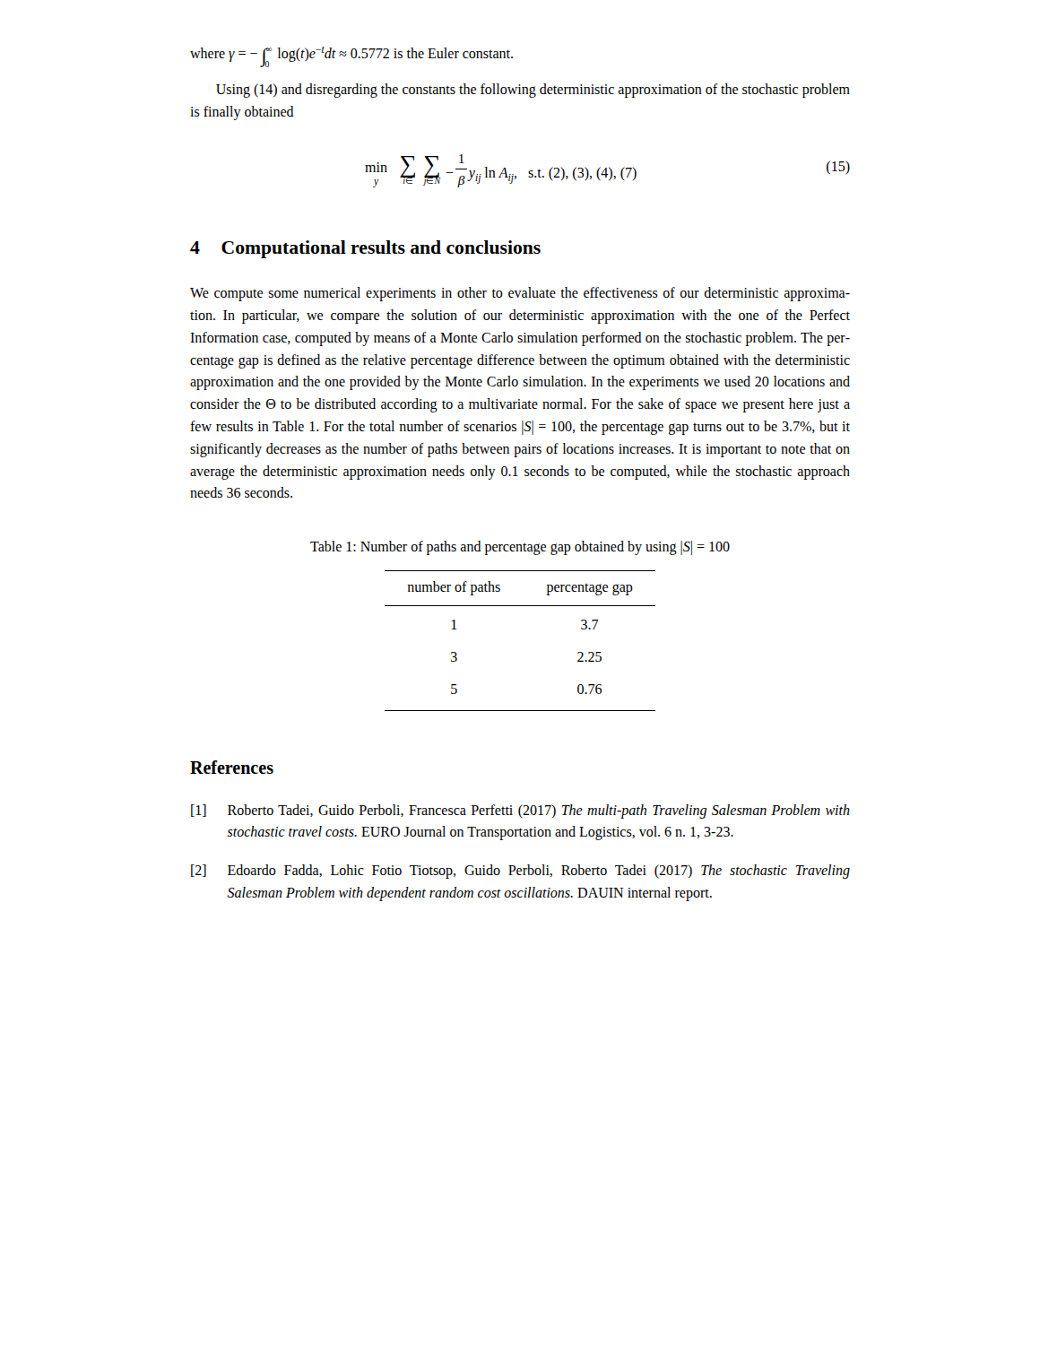where γ = − ∫0∞log(t)e−tdt ≈ 0.5772 is the Euler constant.
Using (14) and disregarding the constants the following deterministic approximation of the stochastic problem is finally obtained
min y ∑i∈ ∑j∈N −1 β yij ln Aij, s.t. (2), (3), (4), (7)
(15)
4 Computational results and conclusions
We compute some numerical experiments in other to evaluate the effectiveness of our deterministic approximation. In particular, we compare the solution of our deterministic approximation with the one of the Perfect Information case, computed by means of a Monte Carlo simulation performed on the stochastic problem. The percentage gap is defined as the relative percentage difference between the optimum obtained with the deterministic approximation and the one provided by the Monte Carlo simulation. In the experiments we used 20 locations and consider the Θ to be distributed according to a multivariate normal. For the sake of space we present here just a few results in Table 1. For the total number of scenarios |S| = 100, the percentage gap turns out to be 3.7%, but it significantly decreases as the number of paths between pairs of locations increases. It is important to note that on average the deterministic approximation needs only 0.1 seconds to be computed, while the stochastic approach needs 36 seconds.
Table 1: Number of paths and percentage gap obtained by using |S| = 100
| number of paths | percentage gap |
| --- | --- |
| 1 | 3.7 |
| 3 | 2.25 |
| 5 | 0.76 |
References
[1] Roberto Tadei, Guido Perboli, Francesca Perfetti (2017) The multi-path Traveling Salesman Problem with stochastic travel costs. EURO Journal on Transportation and Logistics, vol. 6 n. 1, 3-23.
[2] Edoardo Fadda, Lohic Fotio Tiotsop, Guido Perboli, Roberto Tadei (2017) The stochastic Traveling Salesman Problem with dependent random cost oscillations. DAUIN internal report.